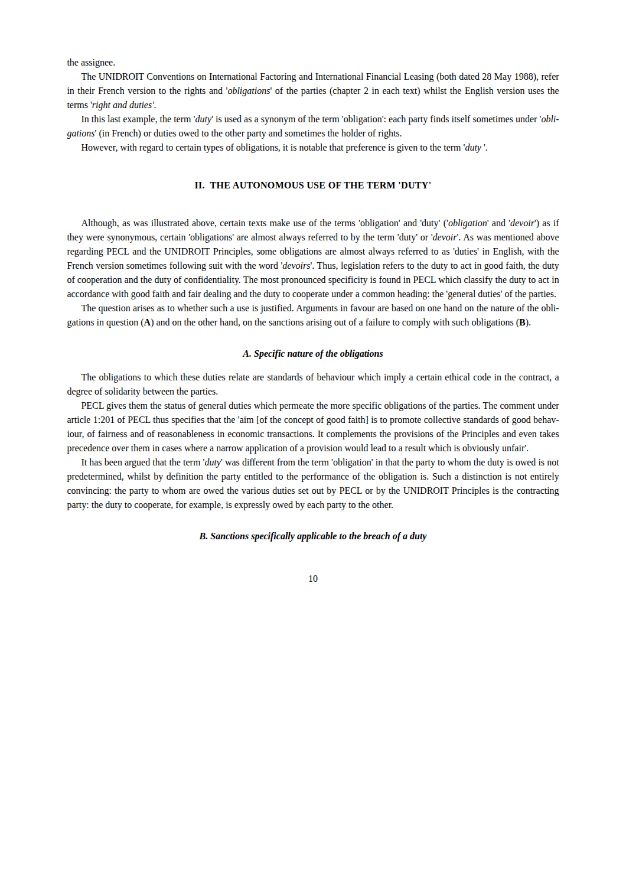the assignee.
The UNIDROIT Conventions on International Factoring and International Financial Leasing (both dated 28 May 1988), refer in their French version to the rights and 'obligations' of the parties (chapter 2 in each text) whilst the English version uses the terms 'right and duties'.
In this last example, the term 'duty' is used as a synonym of the term 'obligation': each party finds itself sometimes under 'obligations' (in French) or duties owed to the other party and sometimes the holder of rights.
However, with regard to certain types of obligations, it is notable that preference is given to the term 'duty '.
II. The autonomous use of the term 'duty'
Although, as was illustrated above, certain texts make use of the terms 'obligation' and 'duty' ('obligation' and 'devoir') as if they were synonymous, certain 'obligations' are almost always referred to by the term 'duty' or 'devoir'. As was mentioned above regarding PECL and the UNIDROIT Principles, some obligations are almost always referred to as 'duties' in English, with the French version sometimes following suit with the word 'devoirs'. Thus, legislation refers to the duty to act in good faith, the duty of cooperation and the duty of confidentiality. The most pronounced specificity is found in PECL which classify the duty to act in accordance with good faith and fair dealing and the duty to cooperate under a common heading: the 'general duties' of the parties.
The question arises as to whether such a use is justified. Arguments in favour are based on one hand on the nature of the obligations in question (A) and on the other hand, on the sanctions arising out of a failure to comply with such obligations (B).
A. Specific nature of the obligations
The obligations to which these duties relate are standards of behaviour which imply a certain ethical code in the contract, a degree of solidarity between the parties.
PECL gives them the status of general duties which permeate the more specific obligations of the parties. The comment under article 1:201 of PECL thus specifies that the 'aim [of the concept of good faith] is to promote collective standards of good behaviour, of fairness and of reasonableness in economic transactions. It complements the provisions of the Principles and even takes precedence over them in cases where a narrow application of a provision would lead to a result which is obviously unfair'.
It has been argued that the term 'duty' was different from the term 'obligation' in that the party to whom the duty is owed is not predetermined, whilst by definition the party entitled to the performance of the obligation is. Such a distinction is not entirely convincing: the party to whom are owed the various duties set out by PECL or by the UNIDROIT Principles is the contracting party: the duty to cooperate, for example, is expressly owed by each party to the other.
B. Sanctions specifically applicable to the breach of a duty
10